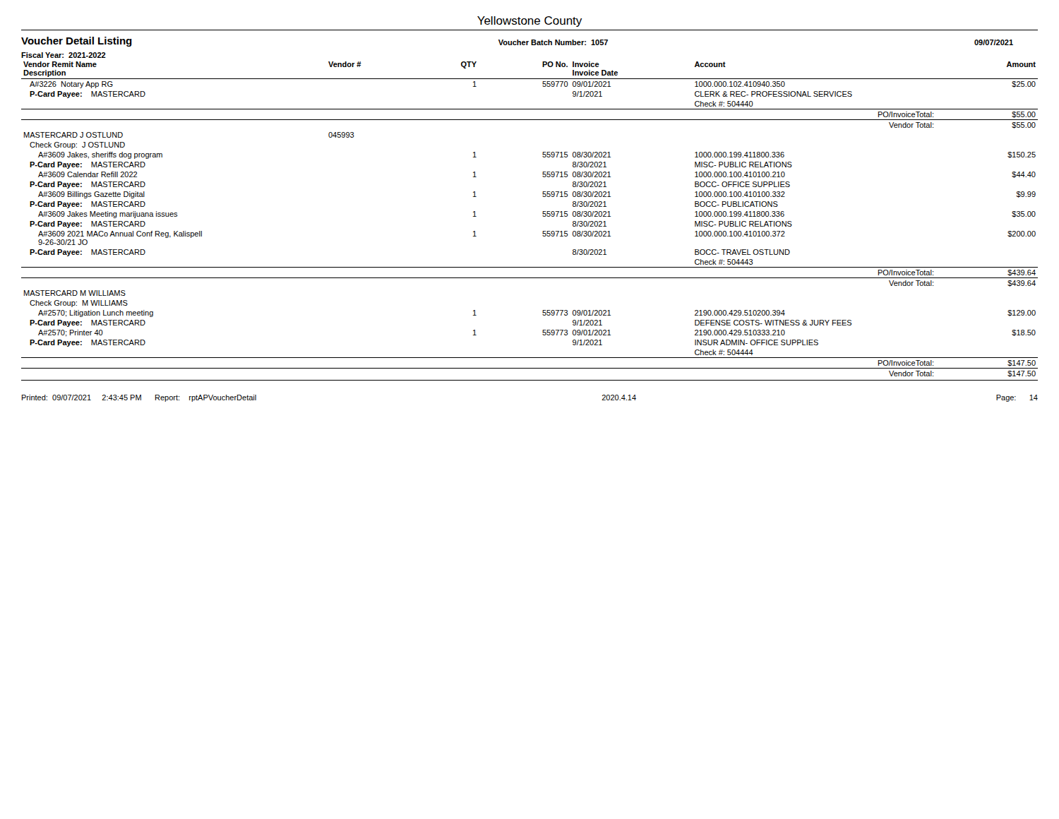Yellowstone County
Voucher Detail Listing
Voucher Batch Number: 1057
09/07/2021
Fiscal Year: 2021-2022
| Vendor Remit Name Description | Vendor # | QTY | PO No. | Invoice Invoice Date | Account | Amount |
| --- | --- | --- | --- | --- | --- | --- |
| A#3226 Notary App RG | | 1 | 559770 | 09/01/2021 | 1000.000.102.410940.350 | $25.00 |
| P-Card Payee: MASTERCARD | | | | 9/1/2021 | CLERK & REC- PROFESSIONAL SERVICES | |
| | Check #: 504440 | |
| | PO/InvoiceTotal: | $55.00 |
| | Vendor Total: | $55.00 |
| MASTERCARD J OSTLUND | 045993 | |
| Check Group: J OSTLUND | |
| A#3609 Jakes, sheriffs dog program | | 1 | 559715 | 08/30/2021 | 1000.000.199.411800.336 | $150.25 |
| P-Card Payee: MASTERCARD | | | | 8/30/2021 | MISC- PUBLIC RELATIONS | |
| A#3609 Calendar Refill 2022 | | 1 | 559715 | 08/30/2021 | 1000.000.100.410100.210 | $44.40 |
| P-Card Payee: MASTERCARD | | | | 8/30/2021 | BOCC- OFFICE SUPPLIES | |
| A#3609 Billings Gazette Digital | | 1 | 559715 | 08/30/2021 | 1000.000.100.410100.332 | $9.99 |
| P-Card Payee: MASTERCARD | | | | 8/30/2021 | BOCC- PUBLICATIONS | |
| A#3609 Jakes Meeting marijuana issues | | 1 | 559715 | 08/30/2021 | 1000.000.199.411800.336 | $35.00 |
| P-Card Payee: MASTERCARD | | | | 8/30/2021 | MISC- PUBLIC RELATIONS | |
| A#3609 2021 MACo Annual Conf Reg, Kalispell 9-26-30/21 JO | | 1 | 559715 | 08/30/2021 | 1000.000.100.410100.372 | $200.00 |
| P-Card Payee: MASTERCARD | | | | 8/30/2021 | BOCC- TRAVEL OSTLUND | |
| | Check #: 504443 | |
| | PO/InvoiceTotal: | $439.64 |
| | Vendor Total: | $439.64 |
| MASTERCARD M WILLIAMS | |
| Check Group: M WILLIAMS | |
| A#2570; Litigation Lunch meeting | | 1 | 559773 | 09/01/2021 | 2190.000.429.510200.394 | $129.00 |
| P-Card Payee: MASTERCARD | | | | 9/1/2021 | DEFENSE COSTS- WITNESS & JURY FEES | |
| A#2570; Printer 40 | | 1 | 559773 | 09/01/2021 | 2190.000.429.510333.210 | $18.50 |
| P-Card Payee: MASTERCARD | | | | 9/1/2021 | INSUR ADMIN- OFFICE SUPPLIES | |
| | Check #: 504444 | |
| | PO/InvoiceTotal: | $147.50 |
| | Vendor Total: | $147.50 |
Printed: 09/07/2021 2:43:45 PM Report: rptAPVoucherDetail
2020.4.14
Page: 14